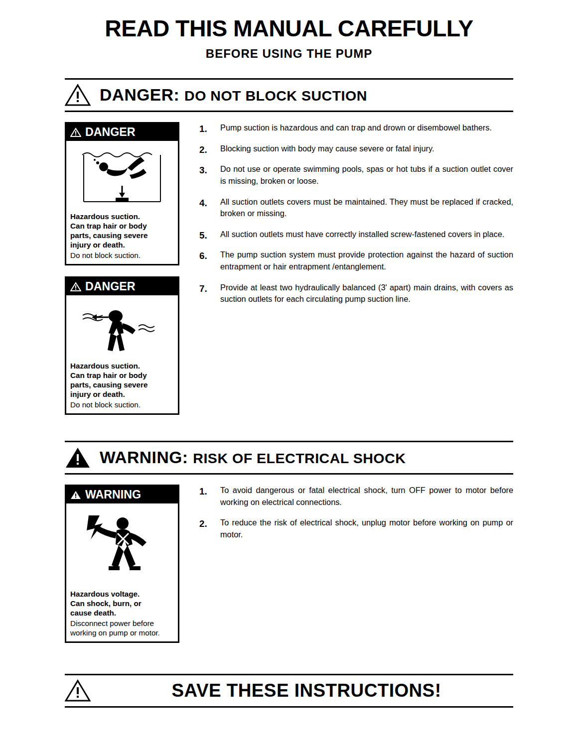READ THIS MANUAL CAREFULLY
BEFORE USING THE PUMP
DANGER: DO NOT BLOCK SUCTION
DANGER
Hazardous suction. Can trap hair or body parts, causing severe injury or death.
Do not block suction.
DANGER
Hazardous suction. Can trap hair or body parts, causing severe injury or death.
Do not block suction.
Pump suction is hazardous and can trap and drown or disembowel bathers.
Blocking suction with body may cause severe or fatal injury.
Do not use or operate swimming pools, spas or hot tubs if a suction outlet cover is missing, broken or loose.
All suction outlets covers must be maintained. They must be replaced if cracked, broken or missing.
All suction outlets must have correctly installed screw-fastened covers in place.
The pump suction system must provide protection against the hazard of suction entrapment or hair entrapment /entanglement.
Provide at least two hydraulically balanced (3' apart) main drains, with covers as suction outlets for each circulating pump suction line.
WARNING: RISK OF ELECTRICAL SHOCK
WARNING
Hazardous voltage. Can shock, burn, or cause death.
Disconnect power before working on pump or motor.
To avoid dangerous or fatal electrical shock, turn OFF power to motor before working on electrical connections.
To reduce the risk of electrical shock, unplug motor before working on pump or motor.
SAVE THESE INSTRUCTIONS!